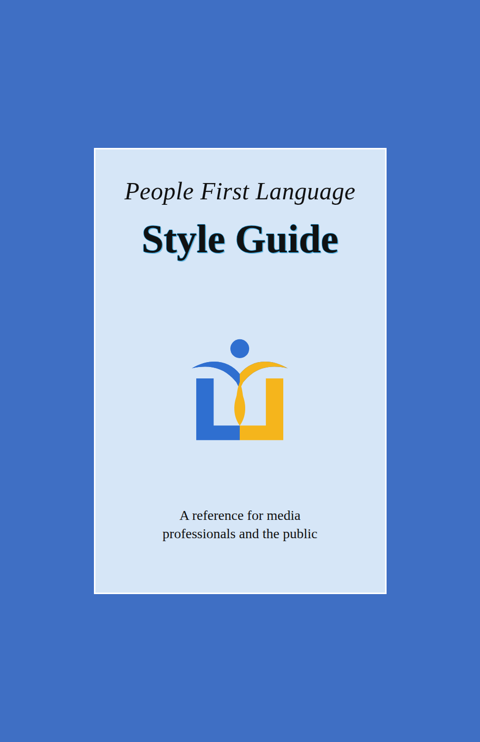People First Language
Style Guide
A reference for media
professionals and the public